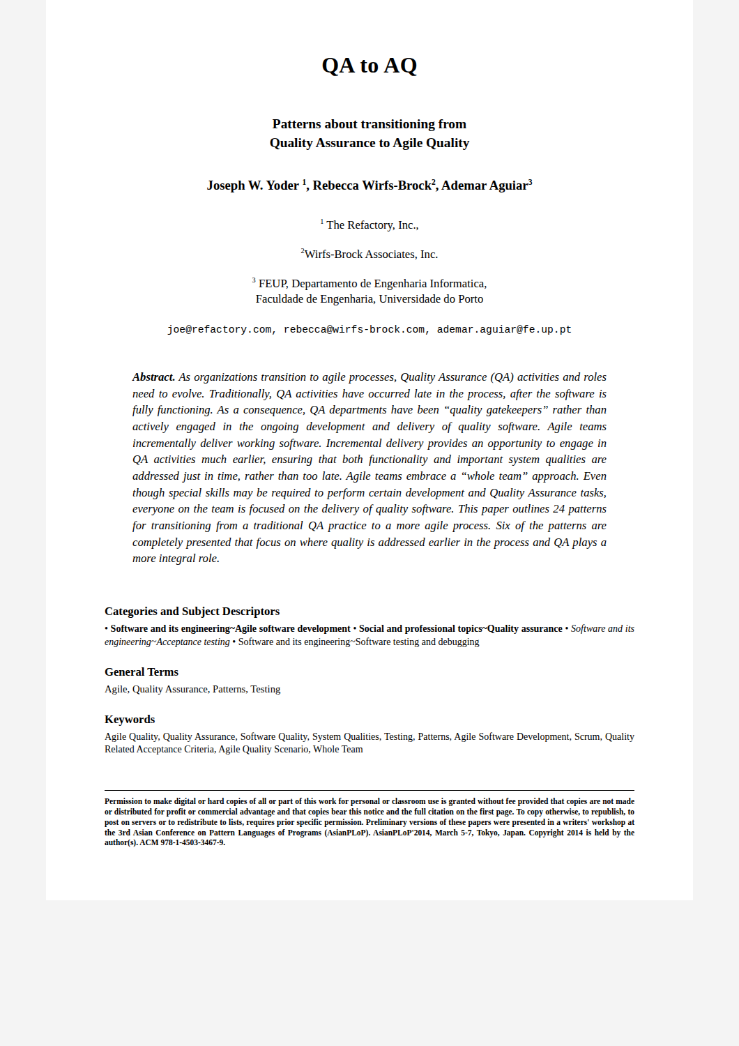QA to AQ
Patterns about transitioning from
Quality Assurance to Agile Quality
Joseph W. Yoder 1, Rebecca Wirfs-Brock2, Ademar Aguiar3
1 The Refactory, Inc.,
2Wirfs-Brock Associates, Inc.
3 FEUP, Departamento de Engenharia Informatica,
Faculdade de Engenharia, Universidade do Porto
joe@refactory.com, rebecca@wirfs-brock.com, ademar.aguiar@fe.up.pt
Abstract. As organizations transition to agile processes, Quality Assurance (QA) activities and roles need to evolve. Traditionally, QA activities have occurred late in the process, after the software is fully functioning. As a consequence, QA departments have been “quality gatekeepers” rather than actively engaged in the ongoing development and delivery of quality software. Agile teams incrementally deliver working software. Incremental delivery provides an opportunity to engage in QA activities much earlier, ensuring that both functionality and important system qualities are addressed just in time, rather than too late. Agile teams embrace a “whole team” approach. Even though special skills may be required to perform certain development and Quality Assurance tasks, everyone on the team is focused on the delivery of quality software. This paper outlines 24 patterns for transitioning from a traditional QA practice to a more agile process. Six of the patterns are completely presented that focus on where quality is addressed earlier in the process and QA plays a more integral role.
Categories and Subject Descriptors
• Software and its engineering~Agile software development • Social and professional topics~Quality assurance • Software and its engineering~Acceptance testing • Software and its engineering~Software testing and debugging
General Terms
Agile, Quality Assurance, Patterns, Testing
Keywords
Agile Quality, Quality Assurance, Software Quality, System Qualities, Testing, Patterns, Agile Software Development, Scrum, Quality Related Acceptance Criteria, Agile Quality Scenario, Whole Team
Permission to make digital or hard copies of all or part of this work for personal or classroom use is granted without fee provided that copies are not made or distributed for profit or commercial advantage and that copies bear this notice and the full citation on the first page. To copy otherwise, to republish, to post on servers or to redistribute to lists, requires prior specific permission. Preliminary versions of these papers were presented in a writers' workshop at the 3rd Asian Conference on Pattern Languages of Programs (AsianPLoP). AsianPLoP'2014, March 5-7, Tokyo, Japan. Copyright 2014 is held by the author(s). ACM 978-1-4503-3467-9.